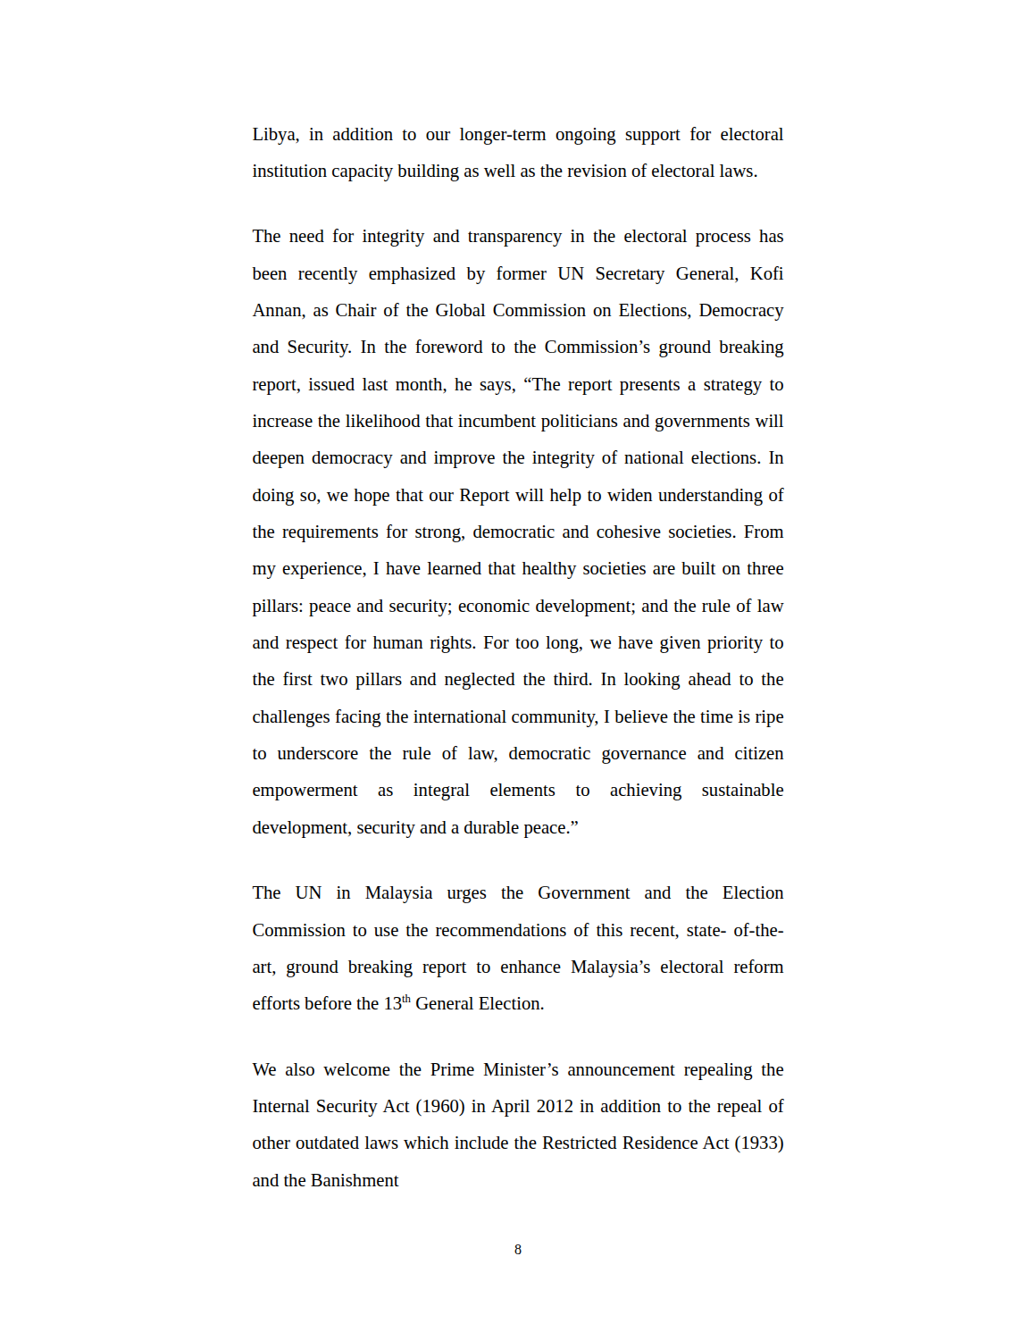Libya, in addition to our longer-term ongoing support for electoral institution capacity building as well as the revision of electoral laws.
The need for integrity and transparency in the electoral process has been recently emphasized by former UN Secretary General, Kofi Annan, as Chair of the Global Commission on Elections, Democracy and Security. In the foreword to the Commission’s ground breaking report, issued last month, he says, “The report presents a strategy to increase the likelihood that incumbent politicians and governments will deepen democracy and improve the integrity of national elections. In doing so, we hope that our Report will help to widen understanding of the requirements for strong, democratic and cohesive societies. From my experience, I have learned that healthy societies are built on three pillars: peace and security; economic development; and the rule of law and respect for human rights. For too long, we have given priority to the first two pillars and neglected the third. In looking ahead to the challenges facing the international community, I believe the time is ripe to underscore the rule of law, democratic governance and citizen empowerment as integral elements to achieving sustainable development, security and a durable peace.”
The UN in Malaysia urges the Government and the Election Commission to use the recommendations of this recent, state- of-the- art, ground breaking report to enhance Malaysia’s electoral reform efforts before the 13th General Election.
We also welcome the Prime Minister’s announcement repealing the Internal Security Act (1960) in April 2012 in addition to the repeal of other outdated laws which include the Restricted Residence Act (1933) and the Banishment
8